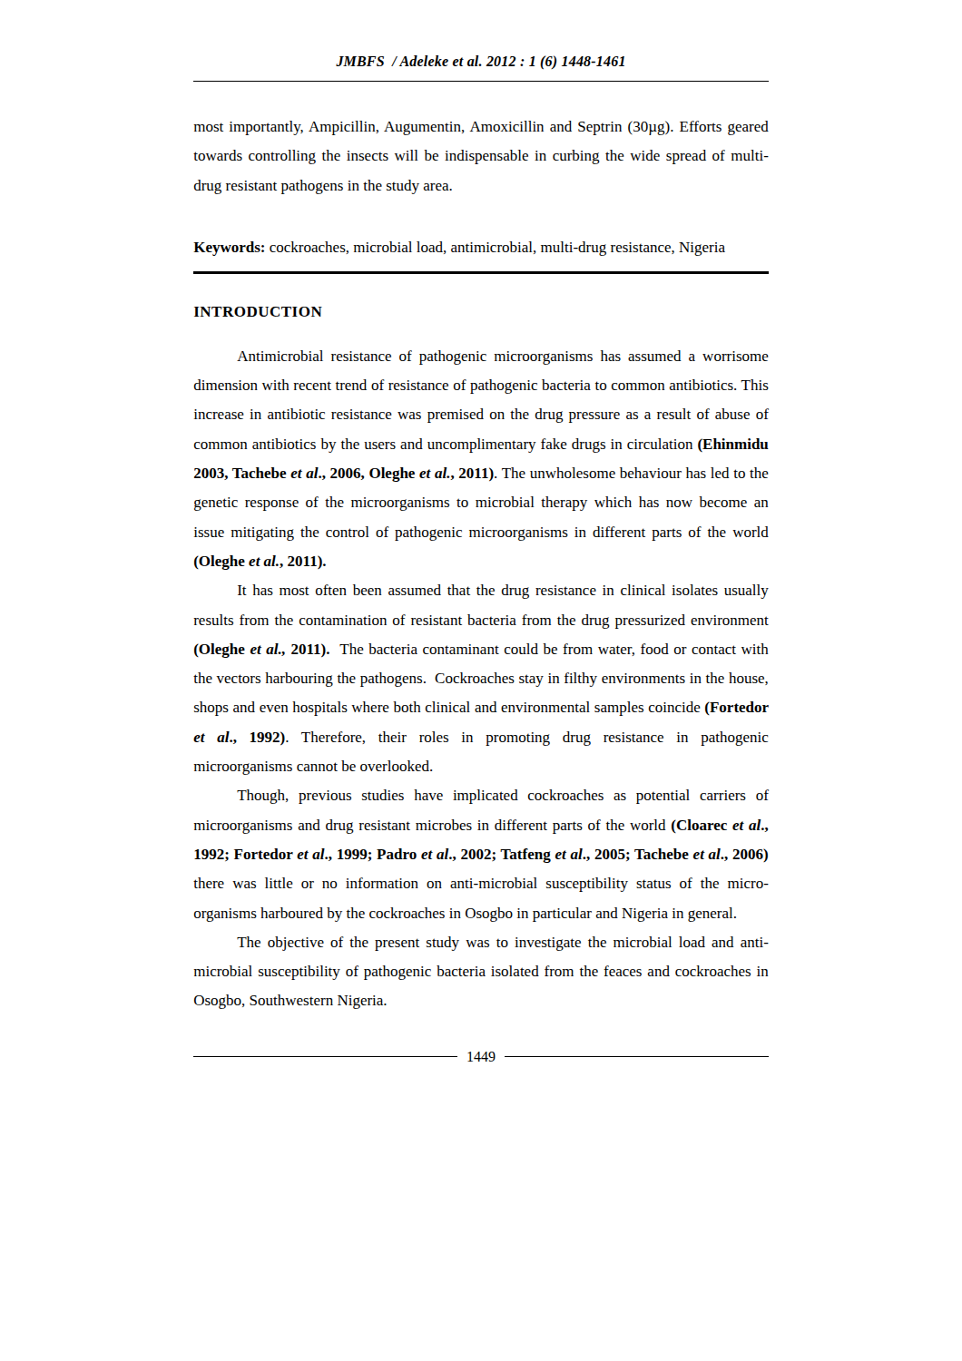JMBFS / Adeleke et al. 2012 : 1 (6) 1448-1461
most importantly, Ampicillin, Augumentin, Amoxicillin and Septrin (30µg). Efforts geared towards controlling the insects will be indispensable in curbing the wide spread of multi-drug resistant pathogens in the study area.
Keywords: cockroaches, microbial load, antimicrobial, multi-drug resistance, Nigeria
INTRODUCTION
Antimicrobial resistance of pathogenic microorganisms has assumed a worrisome dimension with recent trend of resistance of pathogenic bacteria to common antibiotics. This increase in antibiotic resistance was premised on the drug pressure as a result of abuse of common antibiotics by the users and uncomplimentary fake drugs in circulation (Ehinmidu 2003, Tachebe et al., 2006, Oleghe et al., 2011). The unwholesome behaviour has led to the genetic response of the microorganisms to microbial therapy which has now become an issue mitigating the control of pathogenic microorganisms in different parts of the world (Oleghe et al., 2011).
It has most often been assumed that the drug resistance in clinical isolates usually results from the contamination of resistant bacteria from the drug pressurized environment (Oleghe et al., 2011). The bacteria contaminant could be from water, food or contact with the vectors harbouring the pathogens. Cockroaches stay in filthy environments in the house, shops and even hospitals where both clinical and environmental samples coincide (Fortedor et al., 1992). Therefore, their roles in promoting drug resistance in pathogenic microorganisms cannot be overlooked.
Though, previous studies have implicated cockroaches as potential carriers of microorganisms and drug resistant microbes in different parts of the world (Cloarec et al., 1992; Fortedor et al., 1999; Padro et al., 2002; Tatfeng et al., 2005; Tachebe et al., 2006) there was little or no information on anti-microbial susceptibility status of the micro-organisms harboured by the cockroaches in Osogbo in particular and Nigeria in general.
The objective of the present study was to investigate the microbial load and anti-microbial susceptibility of pathogenic bacteria isolated from the feaces and cockroaches in Osogbo, Southwestern Nigeria.
1449